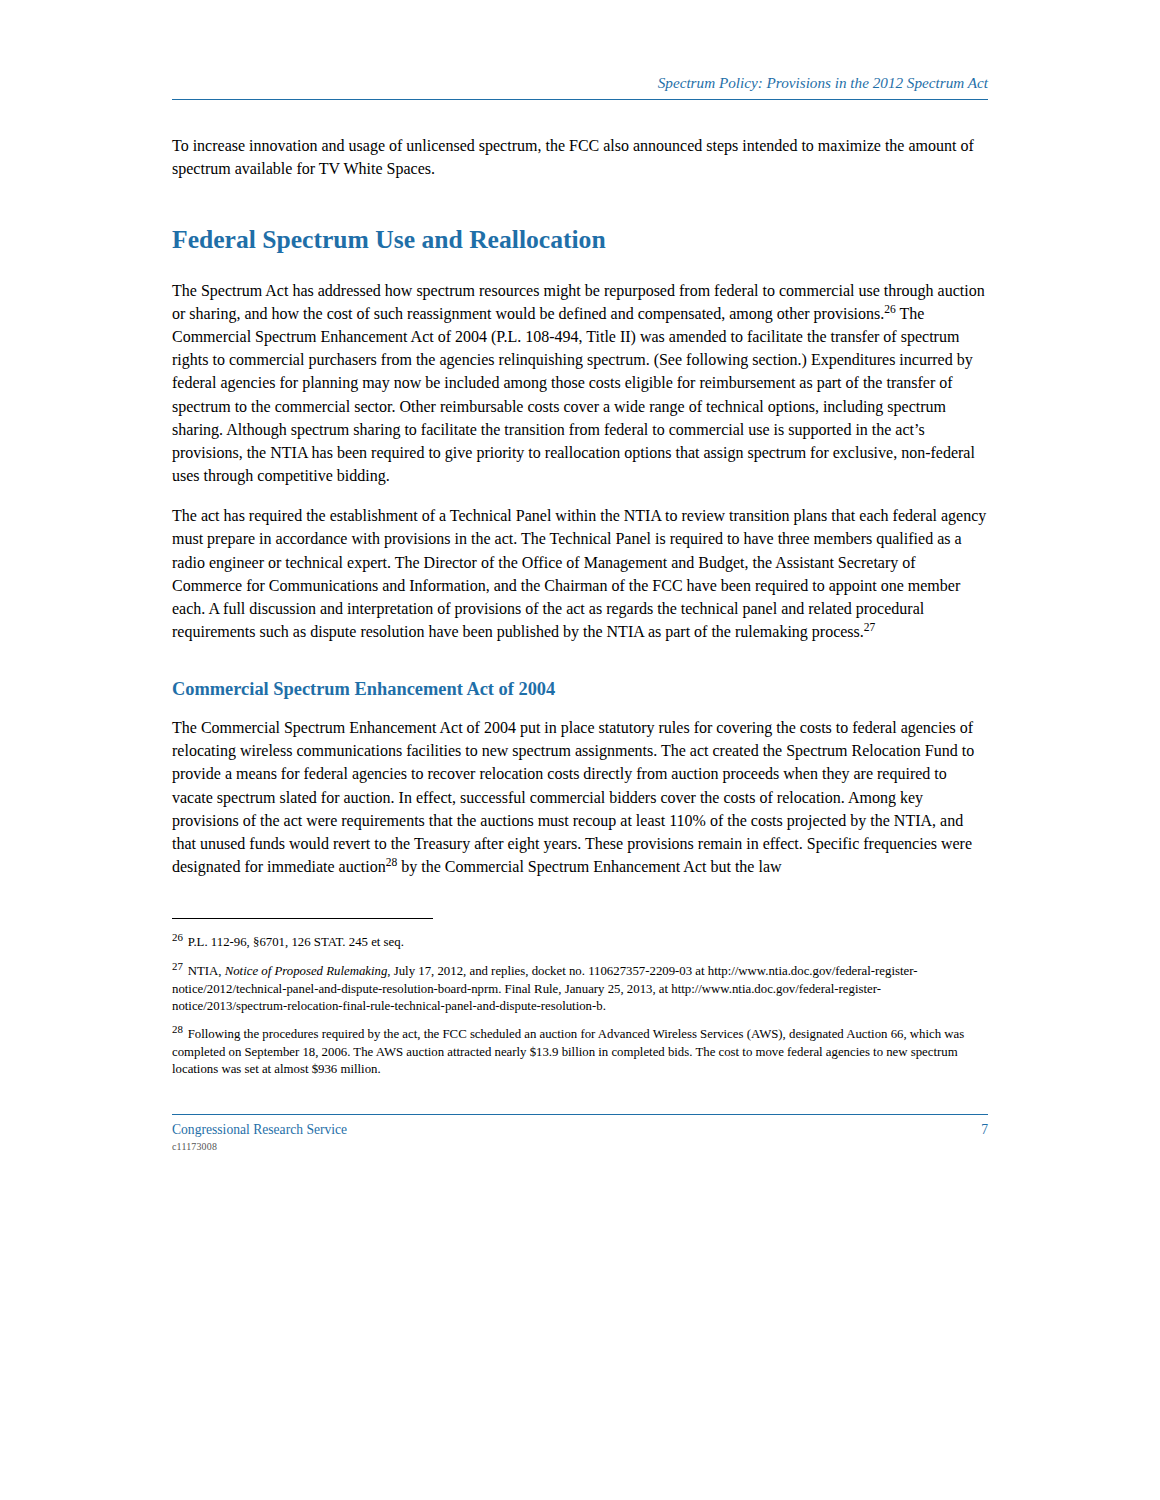Spectrum Policy: Provisions in the 2012 Spectrum Act
To increase innovation and usage of unlicensed spectrum, the FCC also announced steps intended to maximize the amount of spectrum available for TV White Spaces.
Federal Spectrum Use and Reallocation
The Spectrum Act has addressed how spectrum resources might be repurposed from federal to commercial use through auction or sharing, and how the cost of such reassignment would be defined and compensated, among other provisions.26 The Commercial Spectrum Enhancement Act of 2004 (P.L. 108-494, Title II) was amended to facilitate the transfer of spectrum rights to commercial purchasers from the agencies relinquishing spectrum. (See following section.) Expenditures incurred by federal agencies for planning may now be included among those costs eligible for reimbursement as part of the transfer of spectrum to the commercial sector. Other reimbursable costs cover a wide range of technical options, including spectrum sharing. Although spectrum sharing to facilitate the transition from federal to commercial use is supported in the act’s provisions, the NTIA has been required to give priority to reallocation options that assign spectrum for exclusive, non-federal uses through competitive bidding.
The act has required the establishment of a Technical Panel within the NTIA to review transition plans that each federal agency must prepare in accordance with provisions in the act. The Technical Panel is required to have three members qualified as a radio engineer or technical expert. The Director of the Office of Management and Budget, the Assistant Secretary of Commerce for Communications and Information, and the Chairman of the FCC have been required to appoint one member each. A full discussion and interpretation of provisions of the act as regards the technical panel and related procedural requirements such as dispute resolution have been published by the NTIA as part of the rulemaking process.27
Commercial Spectrum Enhancement Act of 2004
The Commercial Spectrum Enhancement Act of 2004 put in place statutory rules for covering the costs to federal agencies of relocating wireless communications facilities to new spectrum assignments. The act created the Spectrum Relocation Fund to provide a means for federal agencies to recover relocation costs directly from auction proceeds when they are required to vacate spectrum slated for auction. In effect, successful commercial bidders cover the costs of relocation. Among key provisions of the act were requirements that the auctions must recoup at least 110% of the costs projected by the NTIA, and that unused funds would revert to the Treasury after eight years. These provisions remain in effect. Specific frequencies were designated for immediate auction28 by the Commercial Spectrum Enhancement Act but the law
26 P.L. 112-96, §6701, 126 STAT. 245 et seq.
27 NTIA, Notice of Proposed Rulemaking, July 17, 2012, and replies, docket no. 110627357-2209-03 at http://www.ntia.doc.gov/federal-register-notice/2012/technical-panel-and-dispute-resolution-board-nprm. Final Rule, January 25, 2013, at http://www.ntia.doc.gov/federal-register-notice/2013/spectrum-relocation-final-rule-technical-panel-and-dispute-resolution-b.
28 Following the procedures required by the act, the FCC scheduled an auction for Advanced Wireless Services (AWS), designated Auction 66, which was completed on September 18, 2006. The AWS auction attracted nearly $13.9 billion in completed bids. The cost to move federal agencies to new spectrum locations was set at almost $936 million.
Congressional Research Service 7
c11173008